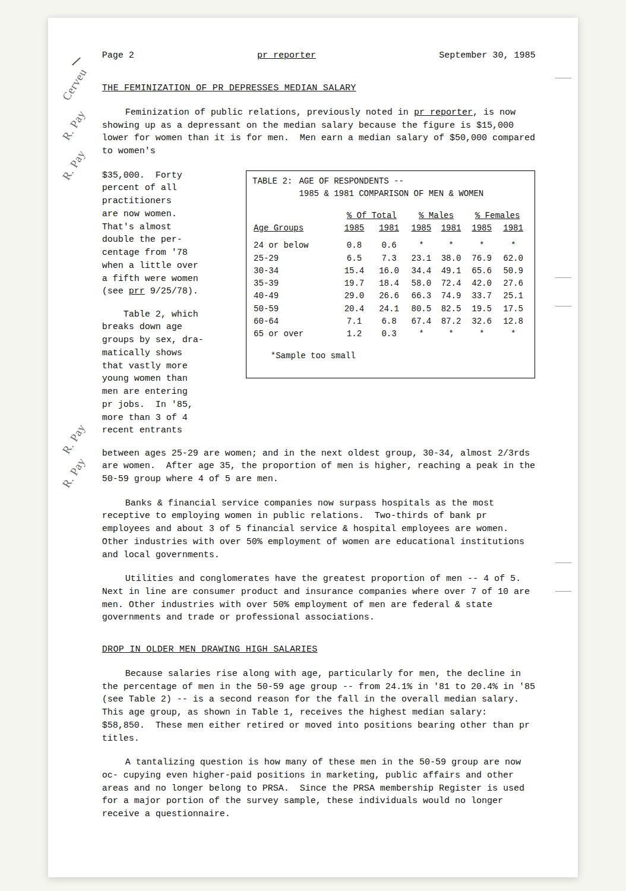/ Cerveu R. Pay R. Pay R. Pay R. Pay
Page 2 pr reporter September 30, 1985
THE FEMINIZATION OF PR DEPRESSES MEDIAN SALARY
Feminization of public relations, previously noted in pr reporter, is now showing up as a depressant on the median salary because the figure is $15,000 lower for women than it is for men. Men earn a median salary of $50,000 compared to women's
TABLE 2: AGE OF RESPONDENTS --
1985 & 1981 COMPARISON OF MEN & WOMEN
| | % Of Total | % Males | % Females |
| --- | --- | --- | --- |
| Age Groups | 1985 | 1981 | 1985 | 1981 | 1985 | 1981 |
| 24 or below | 0.8 | 0.6 | * | * | * | * |
| 25-29 | 6.5 | 7.3 | 23.1 | 38.0 | 76.9 | 62.0 |
| 30-34 | 15.4 | 16.0 | 34.4 | 49.1 | 65.6 | 50.9 |
| 35-39 | 19.7 | 18.4 | 58.0 | 72.4 | 42.0 | 27.6 |
| 40-49 | 29.0 | 26.6 | 66.3 | 74.9 | 33.7 | 25.1 |
| 50-59 | 20.4 | 24.1 | 80.5 | 82.5 | 19.5 | 17.5 |
| 60-64 | 7.1 | 6.8 | 67.4 | 87.2 | 32.6 | 12.8 |
| 65 or over | 1.2 | 0.3 | * | * | * | * |
*Sample too small
$35,000. Forty
percent of all
practitioners
are now women.
That's almost
double the per-
centage from '78
when a little over
a fifth were women
(see prr 9/25/78).
Table 2, which
breaks down age
groups by sex, dra-
matically shows
that vastly more
young women than
men are entering
pr jobs. In '85,
more than 3 of 4
recent entrants
between ages 25-29 are women; and in the next oldest group, 30-34, almost 2/3rds are women. After age 35, the proportion of men is higher, reaching a peak in the 50-59 group where 4 of 5 are men.
Banks & financial service companies now surpass hospitals as the most receptive to employing women in public relations. Two-thirds of bank pr employees and about 3 of 5 financial service & hospital employees are women. Other industries with over 50% employment of women are educational institutions and local governments.
Utilities and conglomerates have the greatest proportion of men -- 4 of 5. Next in line are consumer product and insurance companies where over 7 of 10 are men. Other industries with over 50% employment of men are federal & state governments and trade or professional associations.
DROP IN OLDER MEN DRAWING HIGH SALARIES
Because salaries rise along with age, particularly for men, the decline in the percentage of men in the 50-59 age group -- from 24.1% in '81 to 20.4% in '85 (see Table 2) -- is a second reason for the fall in the overall median salary. This age group, as shown in Table 1, receives the highest median salary: $58,850. These men either retired or moved into positions bearing other than pr titles.
A tantalizing question is how many of these men in the 50-59 group are now oc- cupying even higher-paid positions in marketing, public affairs and other areas and no longer belong to PRSA. Since the PRSA membership Register is used for a major portion of the survey sample, these individuals would no longer receive a questionnaire.